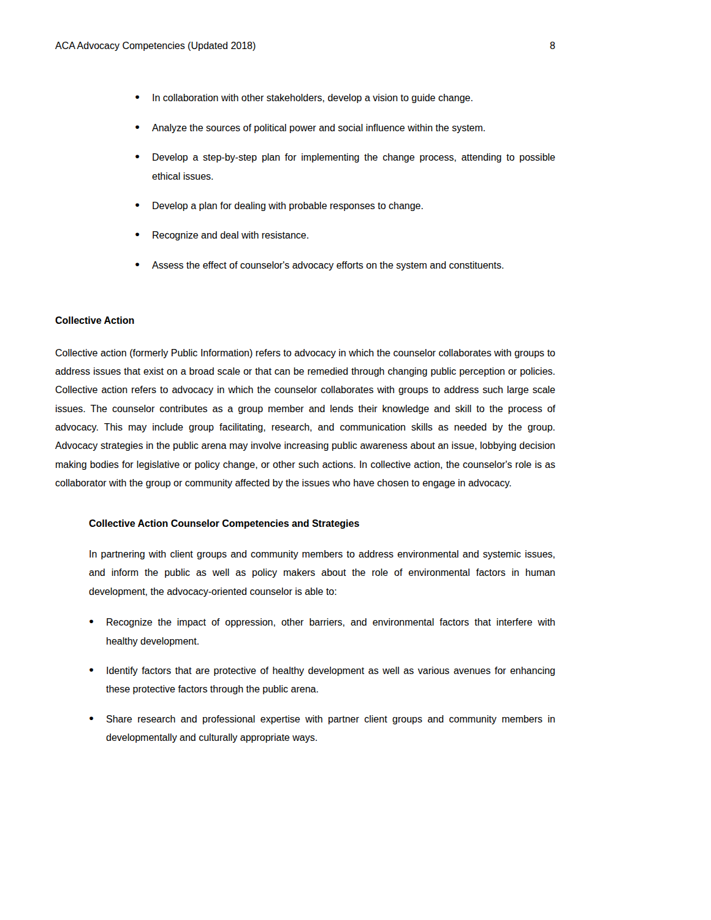ACA Advocacy Competencies (Updated 2018) 8
In collaboration with other stakeholders, develop a vision to guide change.
Analyze the sources of political power and social influence within the system.
Develop a step-by-step plan for implementing the change process, attending to possible ethical issues.
Develop a plan for dealing with probable responses to change.
Recognize and deal with resistance.
Assess the effect of counselor's advocacy efforts on the system and constituents.
Collective Action
Collective action (formerly Public Information) refers to advocacy in which the counselor collaborates with groups to address issues that exist on a broad scale or that can be remedied through changing public perception or policies. Collective action refers to advocacy in which the counselor collaborates with groups to address such large scale issues. The counselor contributes as a group member and lends their knowledge and skill to the process of advocacy. This may include group facilitating, research, and communication skills as needed by the group. Advocacy strategies in the public arena may involve increasing public awareness about an issue, lobbying decision making bodies for legislative or policy change, or other such actions. In collective action, the counselor's role is as collaborator with the group or community affected by the issues who have chosen to engage in advocacy.
Collective Action Counselor Competencies and Strategies
In partnering with client groups and community members to address environmental and systemic issues, and inform the public as well as policy makers about the role of environmental factors in human development, the advocacy-oriented counselor is able to:
Recognize the impact of oppression, other barriers, and environmental factors that interfere with healthy development.
Identify factors that are protective of healthy development as well as various avenues for enhancing these protective factors through the public arena.
Share research and professional expertise with partner client groups and community members in developmentally and culturally appropriate ways.